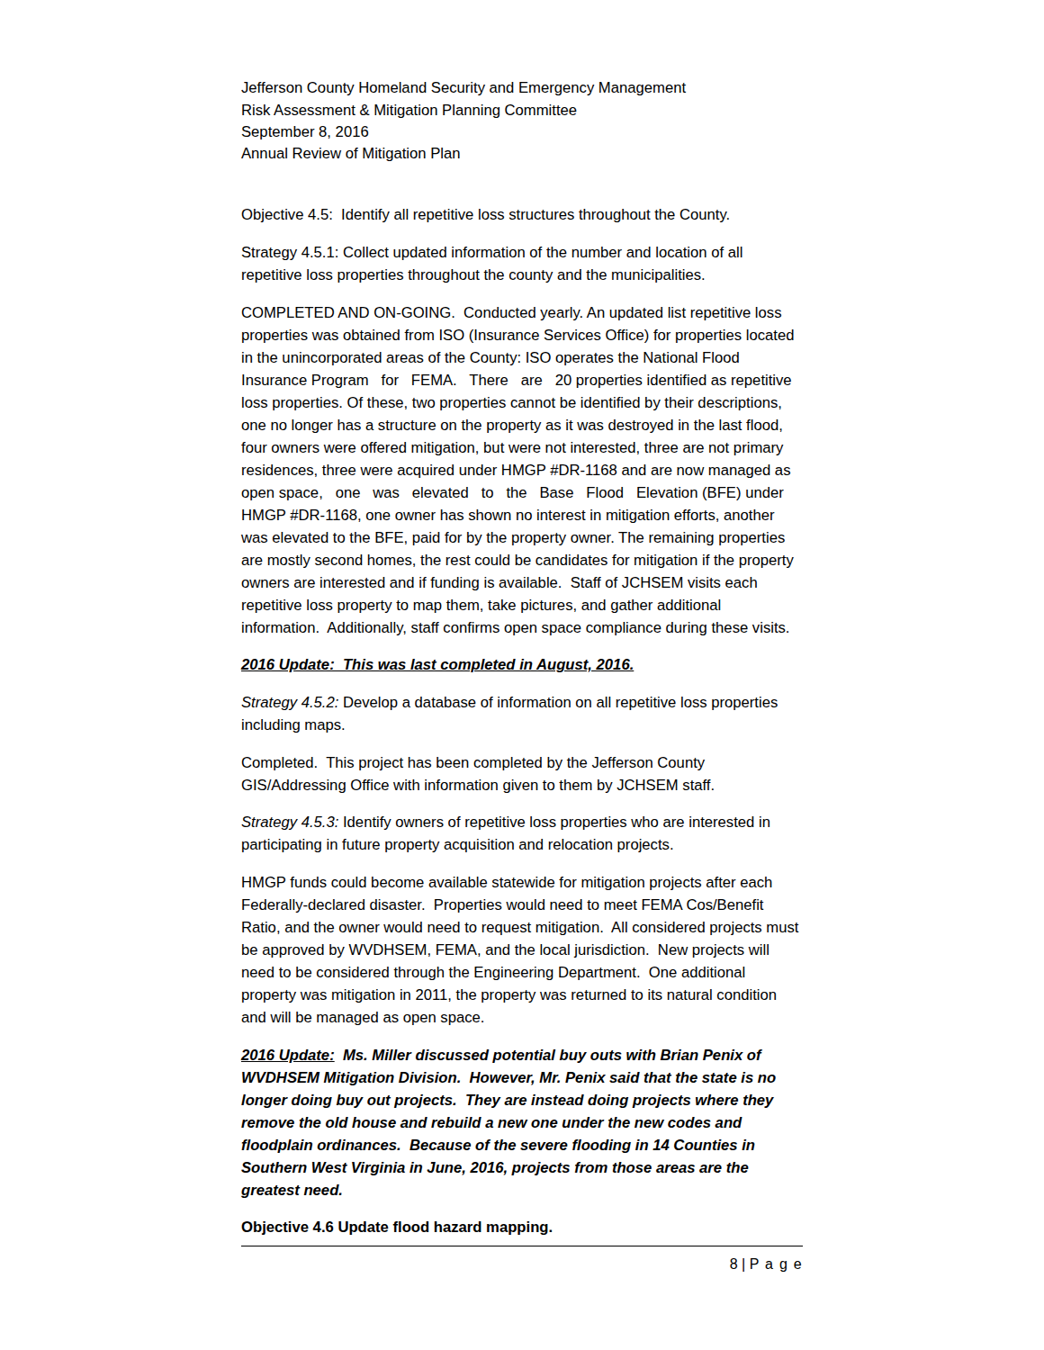Jefferson County Homeland Security and Emergency Management
Risk Assessment & Mitigation Planning Committee
September 8, 2016
Annual Review of Mitigation Plan
Objective 4.5: Identify all repetitive loss structures throughout the County.
Strategy 4.5.1: Collect updated information of the number and location of all repetitive loss properties throughout the county and the municipalities.
COMPLETED AND ON-GOING. Conducted yearly. An updated list repetitive loss properties was obtained from ISO (Insurance Services Office) for properties located in the unincorporated areas of the County: ISO operates the National Flood Insurance Program for FEMA. There are 20 properties identified as repetitive loss properties. Of these, two properties cannot be identified by their descriptions, one no longer has a structure on the property as it was destroyed in the last flood, four owners were offered mitigation, but were not interested, three are not primary residences, three were acquired under HMGP #DR-1168 and are now managed as open space, one was elevated to the Base Flood Elevation (BFE) under HMGP #DR-1168, one owner has shown no interest in mitigation efforts, another was elevated to the BFE, paid for by the property owner. The remaining properties are mostly second homes, the rest could be candidates for mitigation if the property owners are interested and if funding is available. Staff of JCHSEM visits each repetitive loss property to map them, take pictures, and gather additional information. Additionally, staff confirms open space compliance during these visits.
2016 Update: This was last completed in August, 2016.
Strategy 4.5.2: Develop a database of information on all repetitive loss properties including maps.
Completed. This project has been completed by the Jefferson County GIS/Addressing Office with information given to them by JCHSEM staff.
Strategy 4.5.3: Identify owners of repetitive loss properties who are interested in participating in future property acquisition and relocation projects.
HMGP funds could become available statewide for mitigation projects after each Federally-declared disaster. Properties would need to meet FEMA Cos/Benefit Ratio, and the owner would need to request mitigation. All considered projects must be approved by WVDHSEM, FEMA, and the local jurisdiction. New projects will need to be considered through the Engineering Department. One additional property was mitigation in 2011, the property was returned to its natural condition and will be managed as open space.
2016 Update: Ms. Miller discussed potential buy outs with Brian Penix of WVDHSEM Mitigation Division. However, Mr. Penix said that the state is no longer doing buy out projects. They are instead doing projects where they remove the old house and rebuild a new one under the new codes and floodplain ordinances. Because of the severe flooding in 14 Counties in Southern West Virginia in June, 2016, projects from those areas are the greatest need.
Objective 4.6 Update flood hazard mapping.
8 | P a g e